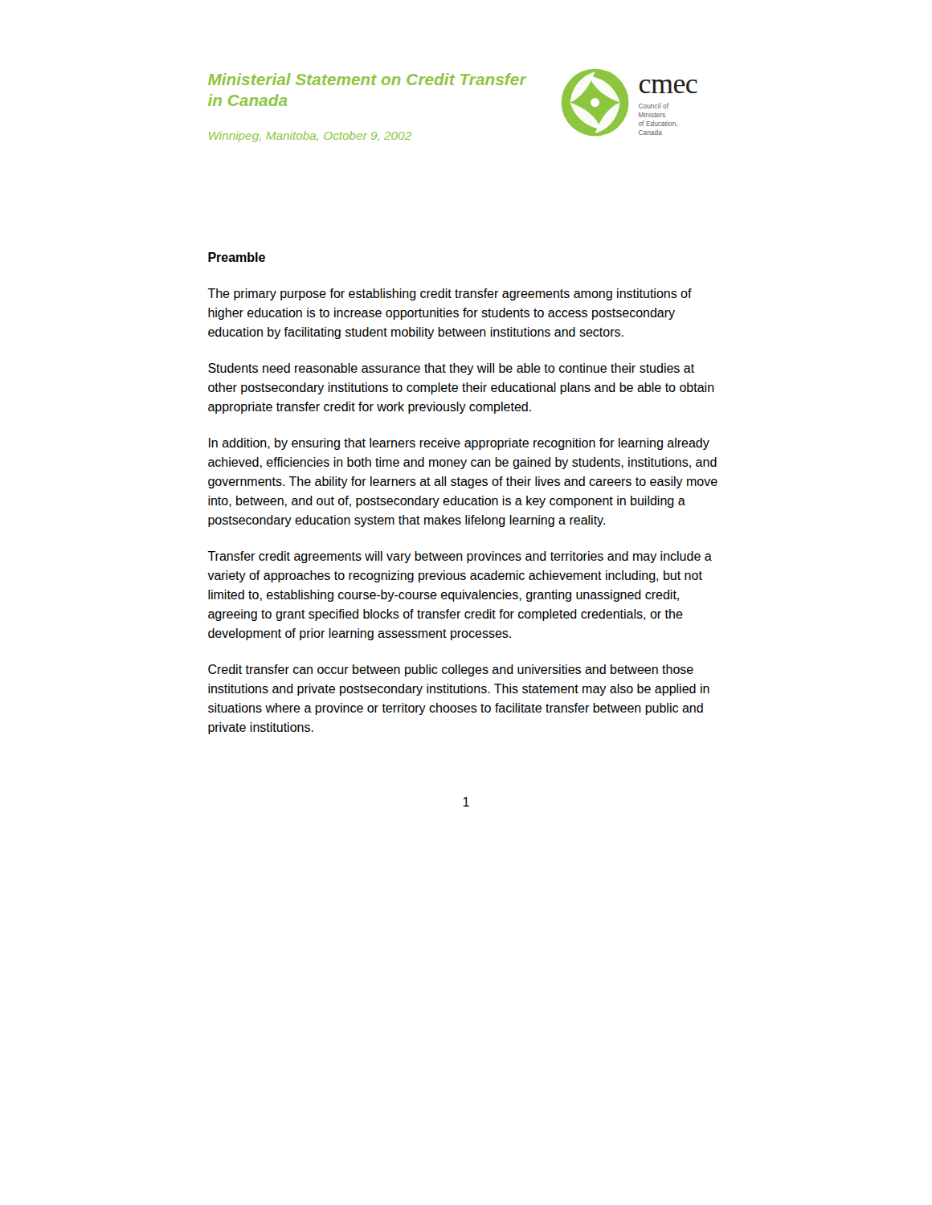Ministerial Statement on Credit Transfer in Canada
Winnipeg, Manitoba, October 9, 2002
cmec Council of
Ministers
of Education,
Canada
Preamble
The primary purpose for establishing credit transfer agreements among institutions of higher education is to increase opportunities for students to access postsecondary education by facilitating student mobility between institutions and sectors.
Students need reasonable assurance that they will be able to continue their studies at other postsecondary institutions to complete their educational plans and be able to obtain appropriate transfer credit for work previously completed.
In addition, by ensuring that learners receive appropriate recognition for learning already achieved, efficiencies in both time and money can be gained by students, institutions, and governments. The ability for learners at all stages of their lives and careers to easily move into, between, and out of, postsecondary education is a key component in building a postsecondary education system that makes lifelong learning a reality.
Transfer credit agreements will vary between provinces and territories and may include a variety of approaches to recognizing previous academic achievement including, but not limited to, establishing course-by-course equivalencies, granting unassigned credit, agreeing to grant specified blocks of transfer credit for completed credentials, or the development of prior learning assessment processes.
Credit transfer can occur between public colleges and universities and between those institutions and private postsecondary institutions. This statement may also be applied in situations where a province or territory chooses to facilitate transfer between public and private institutions.
1